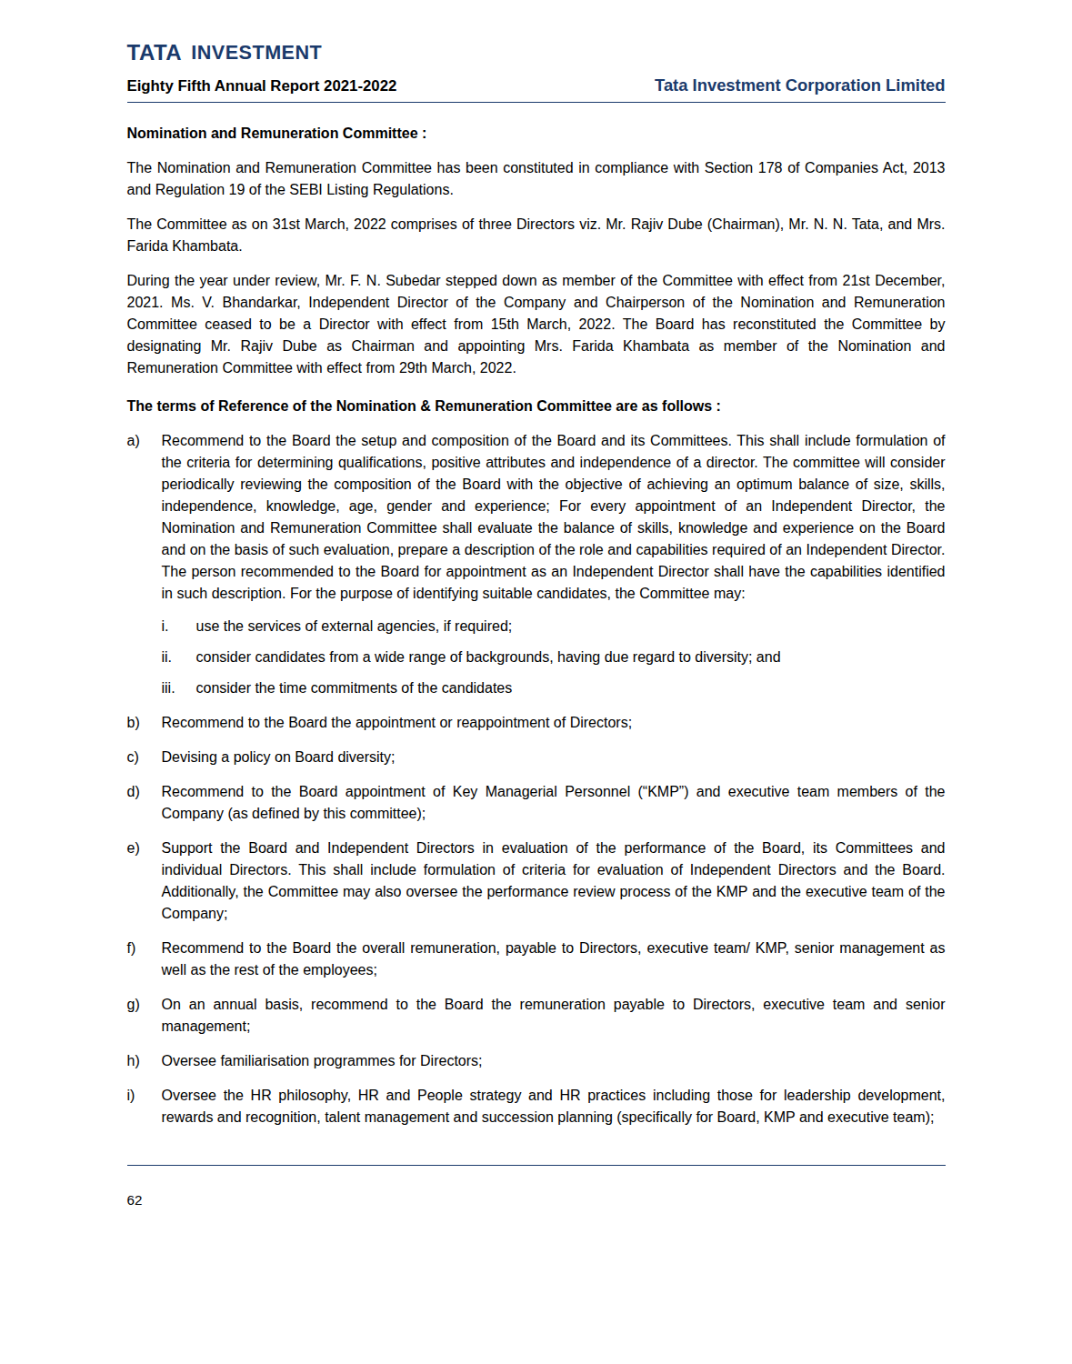TATA INVESTMENT
Eighty Fifth Annual Report 2021-2022 Tata Investment Corporation Limited
Nomination and Remuneration Committee :
The Nomination and Remuneration Committee has been constituted in compliance with Section 178 of Companies Act, 2013 and Regulation 19 of the SEBI Listing Regulations.
The Committee as on 31st March, 2022 comprises of three Directors viz. Mr. Rajiv Dube (Chairman), Mr. N. N. Tata, and Mrs. Farida Khambata.
During the year under review, Mr. F. N. Subedar stepped down as member of the Committee with effect from 21st December, 2021. Ms. V. Bhandarkar, Independent Director of the Company and Chairperson of the Nomination and Remuneration Committee ceased to be a Director with effect from 15th March, 2022. The Board has reconstituted the Committee by designating Mr. Rajiv Dube as Chairman and appointing Mrs. Farida Khambata as member of the Nomination and Remuneration Committee with effect from 29th March, 2022.
The terms of Reference of the Nomination & Remuneration Committee are as follows :
Recommend to the Board the setup and composition of the Board and its Committees. This shall include formulation of the criteria for determining qualifications, positive attributes and independence of a director. The committee will consider periodically reviewing the composition of the Board with the objective of achieving an optimum balance of size, skills, independence, knowledge, age, gender and experience; For every appointment of an Independent Director, the Nomination and Remuneration Committee shall evaluate the balance of skills, knowledge and experience on the Board and on the basis of such evaluation, prepare a description of the role and capabilities required of an Independent Director. The person recommended to the Board for appointment as an Independent Director shall have the capabilities identified in such description. For the purpose of identifying suitable candidates, the Committee may:
use the services of external agencies, if required;
consider candidates from a wide range of backgrounds, having due regard to diversity; and
consider the time commitments of the candidates
Recommend to the Board the appointment or reappointment of Directors;
Devising a policy on Board diversity;
Recommend to the Board appointment of Key Managerial Personnel (“KMP”) and executive team members of the Company (as defined by this committee);
Support the Board and Independent Directors in evaluation of the performance of the Board, its Committees and individual Directors. This shall include formulation of criteria for evaluation of Independent Directors and the Board. Additionally, the Committee may also oversee the performance review process of the KMP and the executive team of the Company;
Recommend to the Board the overall remuneration, payable to Directors, executive team/ KMP, senior management as well as the rest of the employees;
On an annual basis, recommend to the Board the remuneration payable to Directors, executive team and senior management;
Oversee familiarisation programmes for Directors;
Oversee the HR philosophy, HR and People strategy and HR practices including those for leadership development, rewards and recognition, talent management and succession planning (specifically for Board, KMP and executive team);
62